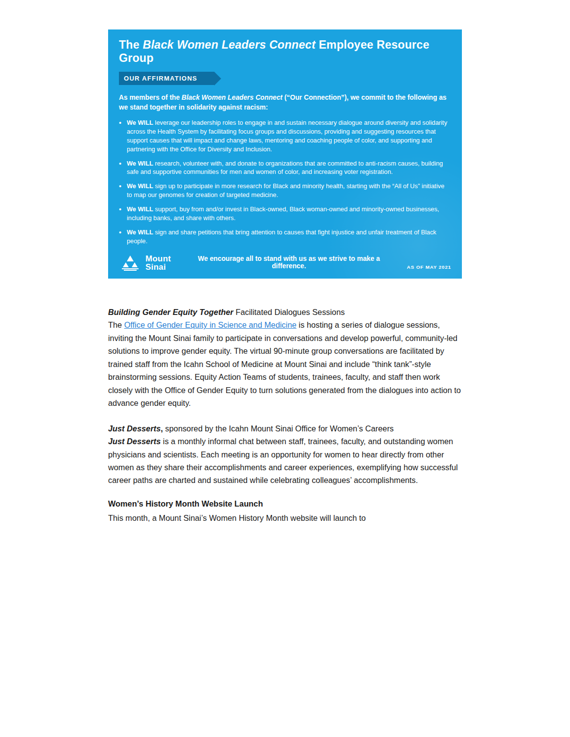The Black Women Leaders Connect Employee Resource Group
OUR AFFIRMATIONS
As members of the Black Women Leaders Connect (“Our Connection”), we commit to the following as we stand together in solidarity against racism:
We WILL leverage our leadership roles to engage in and sustain necessary dialogue around diversity and solidarity across the Health System by facilitating focus groups and discussions, providing and suggesting resources that support causes that will impact and change laws, mentoring and coaching people of color, and supporting and partnering with the Office for Diversity and Inclusion.
We WILL research, volunteer with, and donate to organizations that are committed to anti-racism causes, building safe and supportive communities for men and women of color, and increasing voter registration.
We WILL sign up to participate in more research for Black and minority health, starting with the “All of Us” initiative to map our genomes for creation of targeted medicine.
We WILL support, buy from and/or invest in Black-owned, Black woman-owned and minority-owned businesses, including banks, and share with others.
We WILL sign and share petitions that bring attention to causes that fight injustice and unfair treatment of Black people.
Mount
Sinai
We encourage all to stand with us as we strive to make a difference.
AS OF MAY 2021
Building Gender Equity Together Facilitated Dialogues Sessions
The Office of Gender Equity in Science and Medicine is hosting a series of dialogue sessions, inviting the Mount Sinai family to participate in conversations and develop powerful, community-led solutions to improve gender equity. The virtual 90-minute group conversations are facilitated by trained staff from the Icahn School of Medicine at Mount Sinai and include “think tank”-style brainstorming sessions. Equity Action Teams of students, trainees, faculty, and staff then work closely with the Office of Gender Equity to turn solutions generated from the dialogues into action to advance gender equity.
Just Desserts, sponsored by the Icahn Mount Sinai Office for Women’s Careers
Just Desserts is a monthly informal chat between staff, trainees, faculty, and outstanding women physicians and scientists. Each meeting is an opportunity for women to hear directly from other women as they share their accomplishments and career experiences, exemplifying how successful career paths are charted and sustained while celebrating colleagues’ accomplishments.
Women’s History Month Website Launch
This month, a Mount Sinai’s Women History Month website will launch to